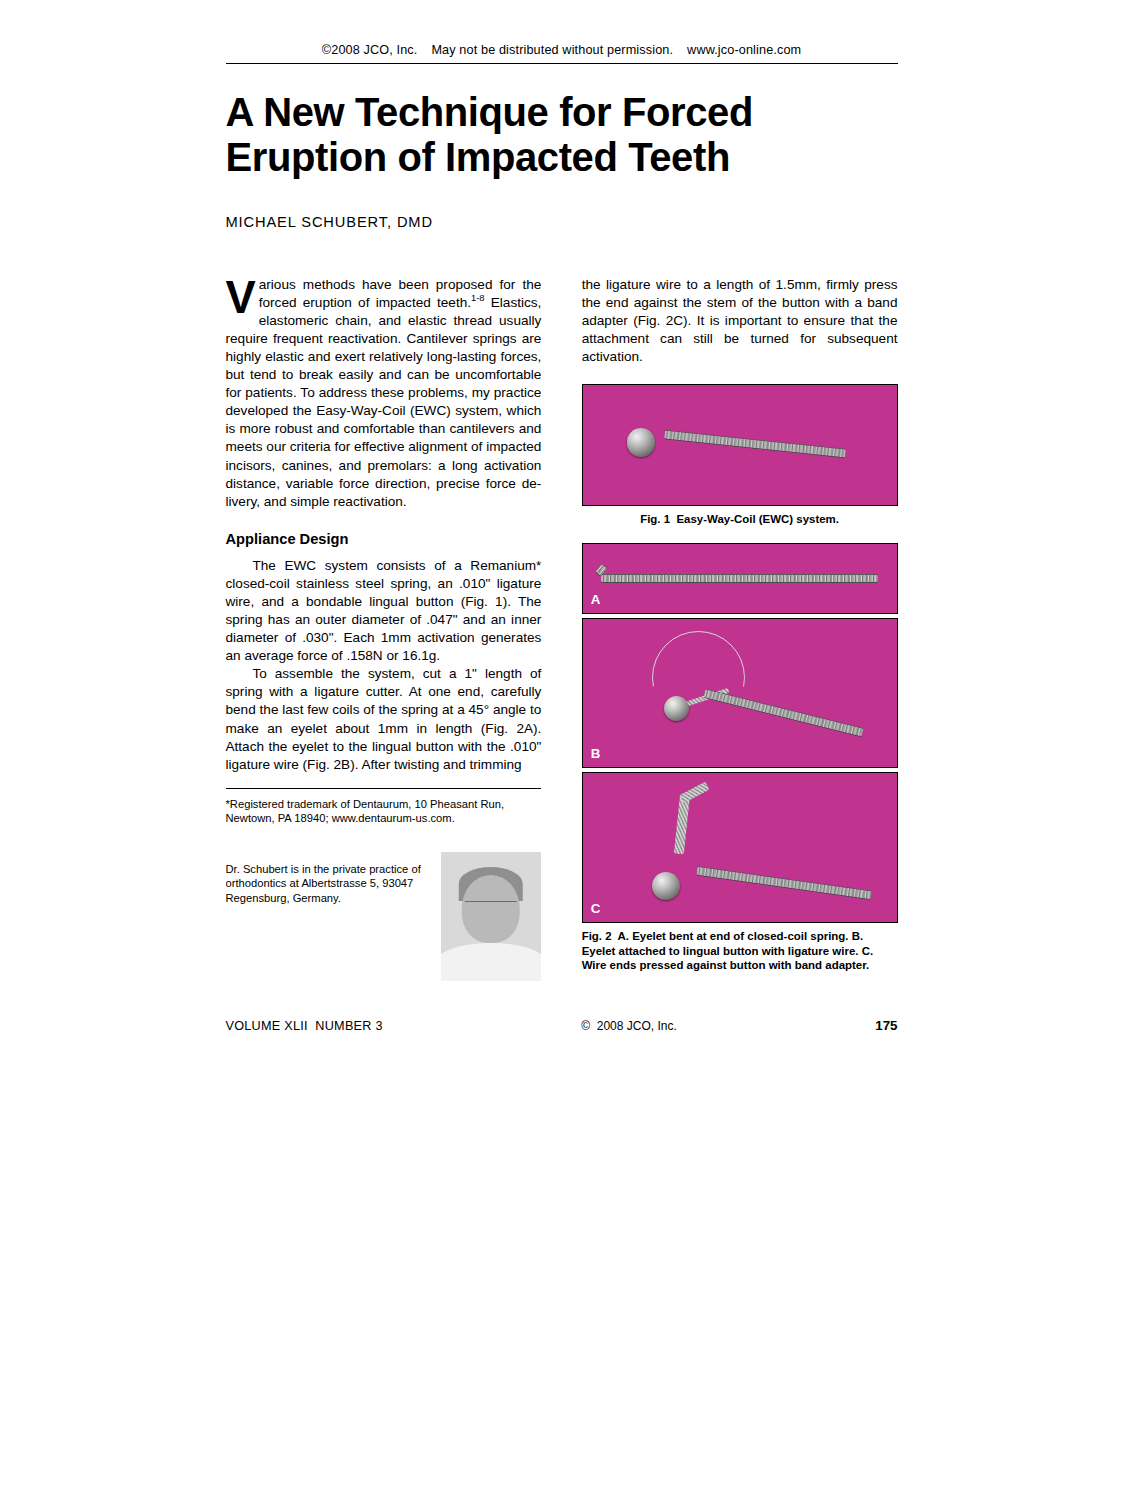©2008 JCO, Inc. May not be distributed without permission. www.jco-online.com
A New Technique for Forced
Eruption of Impacted Teeth
MICHAEL SCHUBERT, DMD
Various methods have been proposed for the forced eruption of impacted teeth.1-8 Elastics, elastomeric chain, and elastic thread usually require frequent reactivation. Cantilever springs are highly elastic and exert relatively long-lasting forces, but tend to break easily and can be uncomfortable for patients. To address these problems, my practice developed the Easy-Way-Coil (EWC) system, which is more robust and comfortable than cantilevers and meets our criteria for effective alignment of impacted incisors, canines, and premolars: a long activation distance, variable force direction, precise force delivery, and simple reactivation.
Appliance Design
The EWC system consists of a Remanium* closed-coil stainless steel spring, an .010" ligature wire, and a bondable lingual button (Fig. 1). The spring has an outer diameter of .047" and an inner diameter of .030". Each 1mm activation generates an average force of .158N or 16.1g.
To assemble the system, cut a 1" length of spring with a ligature cutter. At one end, carefully bend the last few coils of the spring at a 45° angle to make an eyelet about 1mm in length (Fig. 2A). Attach the eyelet to the lingual button with the .010" ligature wire (Fig. 2B). After twisting and trimming
*Registered trademark of Dentaurum, 10 Pheasant Run, Newtown, PA 18940; www.dentaurum-us.com.
Dr. Schubert is in the private practice of orthodontics at Albertstrasse 5, 93047 Regensburg, Germany.
the ligature wire to a length of 1.5mm, firmly press the end against the stem of the button with a band adapter (Fig. 2C). It is important to ensure that the attachment can still be turned for subsequent activation.
Fig. 1 Easy-Way-Coil (EWC) system.
A
B
C
Fig. 2 A. Eyelet bent at end of closed-coil spring. B. Eyelet attached to lingual button with ligature wire. C. Wire ends pressed against button with band adapter.
VOLUME XLII NUMBER 3
© 2008 JCO, Inc.
175